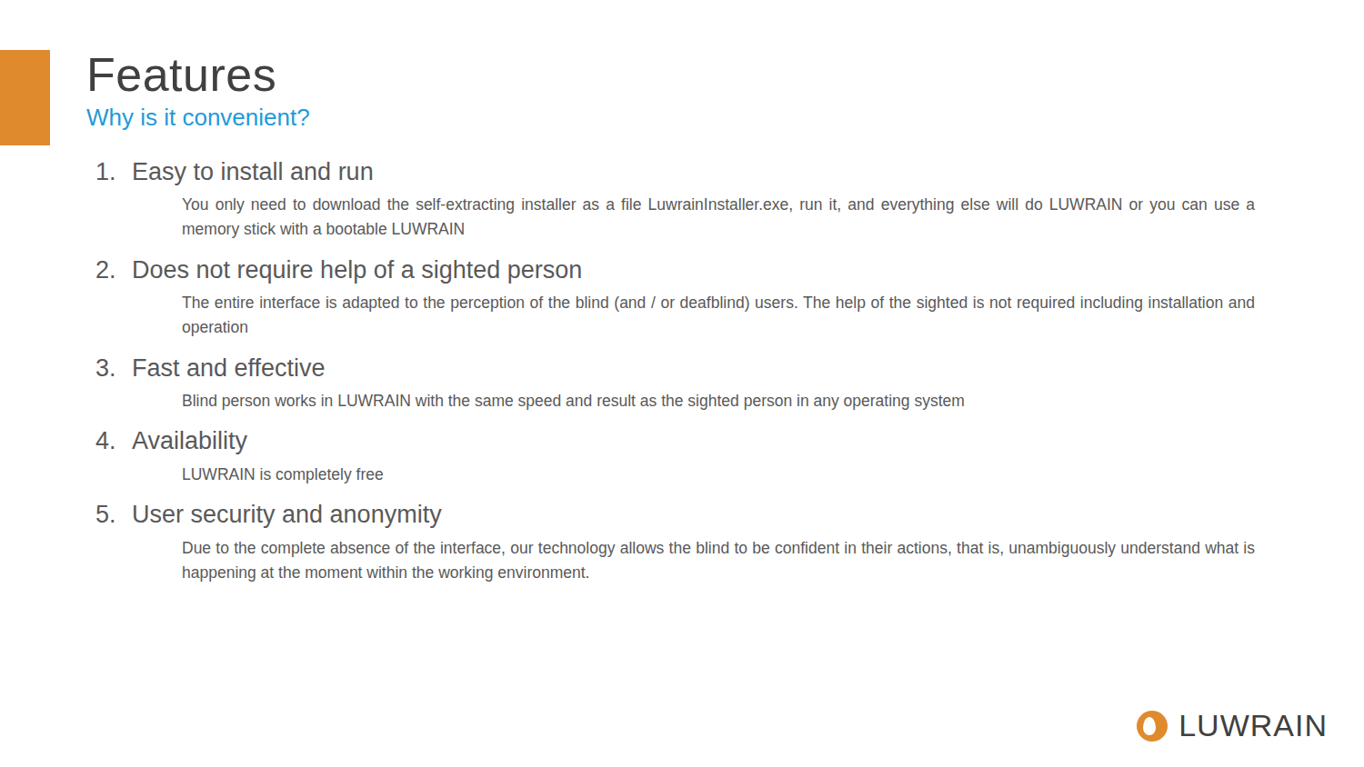Features
Why is it convenient?
Easy to install and run
You only need to download the self-extracting installer as a file LuwrainInstaller.exe, run it, and everything else will do LUWRAIN or you can use a memory stick with a bootable LUWRAIN
Does not require help of a sighted person
The entire interface is adapted to the perception of the blind (and / or deafblind) users. The help of the sighted is not required including installation and operation
Fast and effective
Blind person works in LUWRAIN with the same speed and result as the sighted person in any operating system
Availability
LUWRAIN is completely free
User security and anonymity
Due to the complete absence of the interface, our technology allows the blind to be confident in their actions, that is, unambiguously understand what is happening at the moment within the working environment.
LUWRAIN